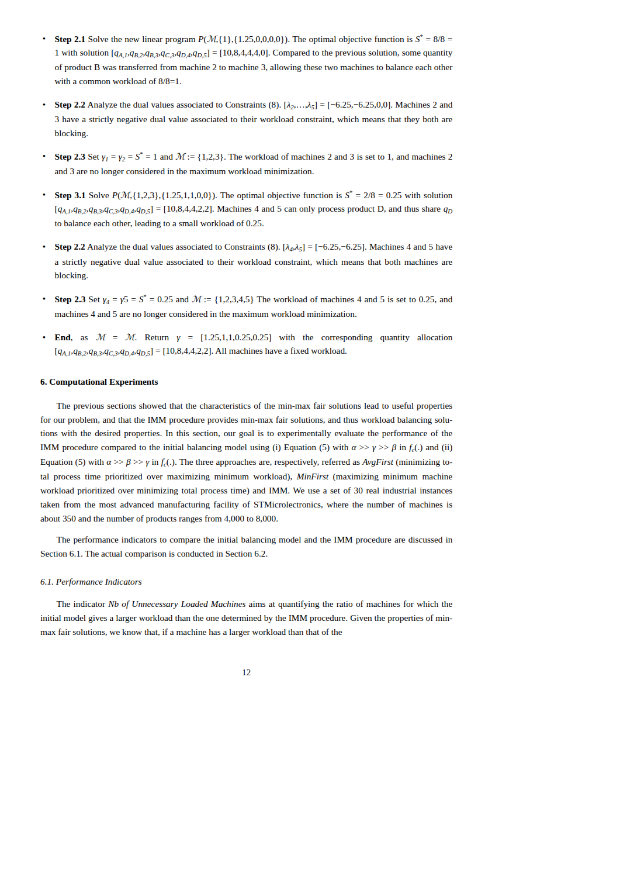Step 2.1 Solve the new linear program P(ℳ,{1},{1.25,0,0,0,0}). The optimal objective function is S* = 8/8 = 1 with solution [qA,1,qB,2,qB,3,qC,3,qD,4,qD,5] = [10,8,4,4,4,0]. Compared to the previous solution, some quantity of product B was transferred from machine 2 to machine 3, allowing these two machines to balance each other with a common workload of 8/8=1.
Step 2.2 Analyze the dual values associated to Constraints (8). [λ2,…,λ5] = [−6.25,−6.25,0,0]. Machines 2 and 3 have a strictly negative dual value associated to their workload constraint, which means that they both are blocking.
Step 2.3 Set γ1 = γ2 = S* = 1 and ℳ := {1,2,3}. The workload of machines 2 and 3 is set to 1, and machines 2 and 3 are no longer considered in the maximum workload minimization.
Step 3.1 Solve P(ℳ,{1,2,3},{1.25,1,1,0,0}). The optimal objective function is S* = 2/8 = 0.25 with solution [qA,1,qB,2,qB,3,qC,3,qD,4,qD,5] = [10,8,4,4,2,2]. Machines 4 and 5 can only process product D, and thus share qD to balance each other, leading to a small workload of 0.25.
Step 2.2 Analyze the dual values associated to Constraints (8). [λ4,λ5] = [−6.25,−6.25]. Machines 4 and 5 have a strictly negative dual value associated to their workload constraint, which means that both machines are blocking.
Step 2.3 Set γ4 = γ5 = S* = 0.25 and ℳ := {1,2,3,4,5} The workload of machines 4 and 5 is set to 0.25, and machines 4 and 5 are no longer considered in the maximum workload minimization.
End, as ℳ = ℳ. Return γ = [1.25,1,1,0.25,0.25] with the corresponding quantity allocation [qA,1,qB,2,qB,3,qC,3,qD,4,qD,5] = [10,8,4,4,2,2]. All machines have a fixed workload.
6. Computational Experiments
The previous sections showed that the characteristics of the min-max fair solutions lead to useful properties for our problem, and that the IMM procedure provides min-max fair solutions, and thus workload balancing solutions with the desired properties. In this section, our goal is to experimentally evaluate the performance of the IMM procedure compared to the initial balancing model using (i) Equation (5) with α >> γ >> β in fc(.) and (ii) Equation (5) with α >> β >> γ in fc(.). The three approaches are, respectively, referred as AvgFirst (minimizing total process time prioritized over maximizing minimum workload), MinFirst (maximizing minimum machine workload prioritized over minimizing total process time) and IMM. We use a set of 30 real industrial instances taken from the most advanced manufacturing facility of STMicrolectronics, where the number of machines is about 350 and the number of products ranges from 4,000 to 8,000.
The performance indicators to compare the initial balancing model and the IMM procedure are discussed in Section 6.1. The actual comparison is conducted in Section 6.2.
6.1. Performance Indicators
The indicator Nb of Unnecessary Loaded Machines aims at quantifying the ratio of machines for which the initial model gives a larger workload than the one determined by the IMM procedure. Given the properties of min-max fair solutions, we know that, if a machine has a larger workload than that of the
12